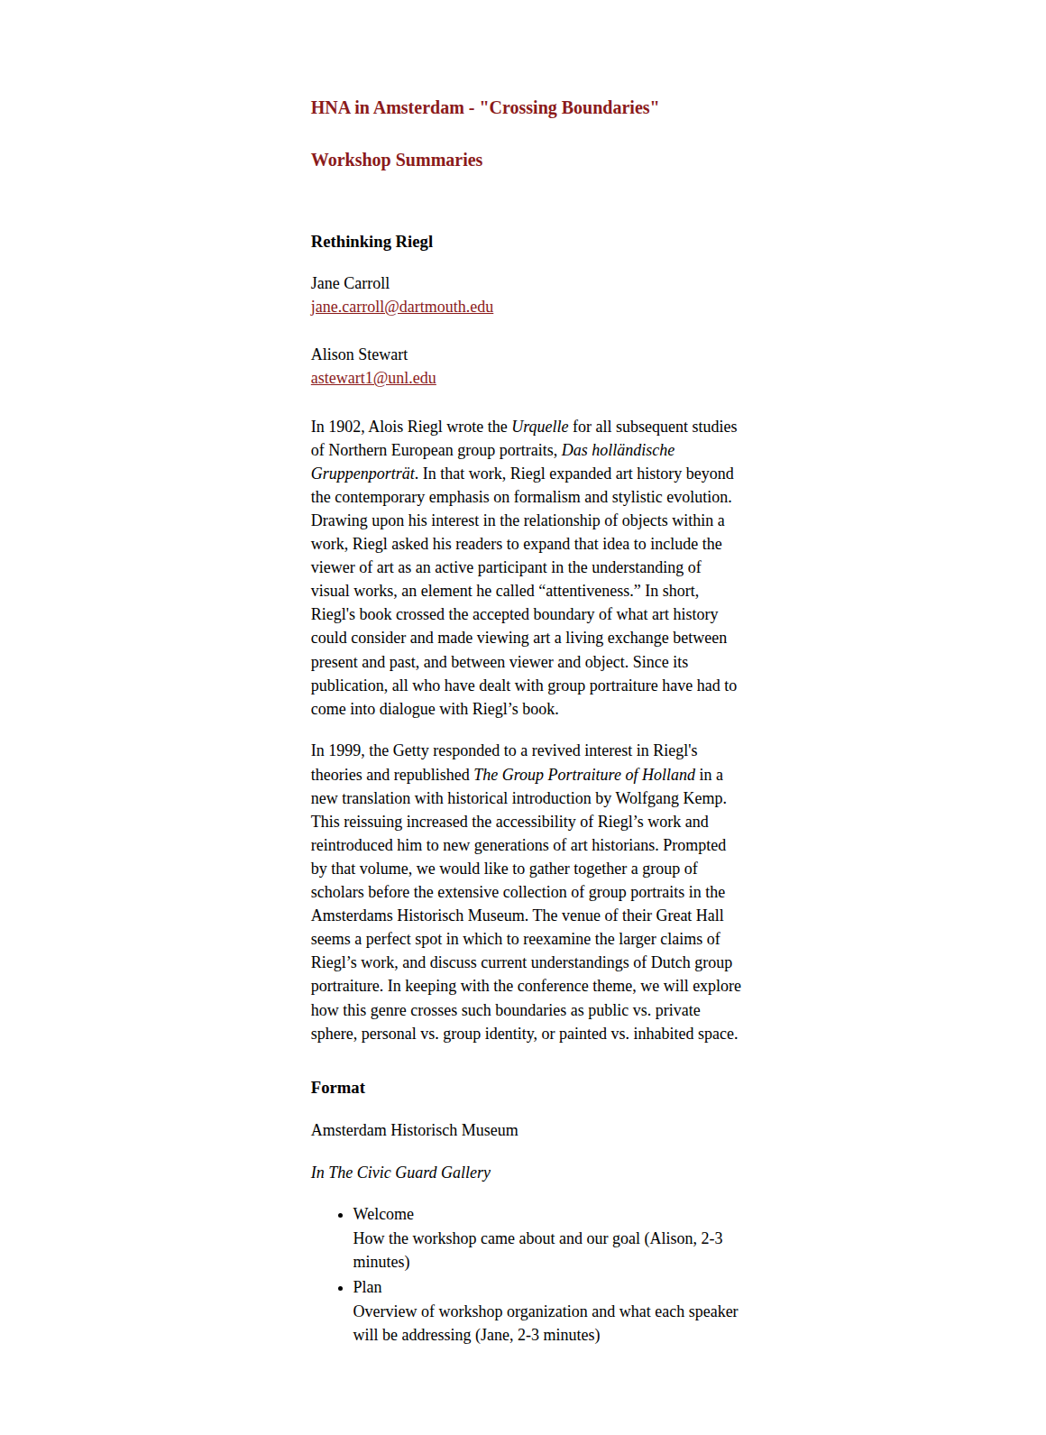HNA in Amsterdam - "Crossing Boundaries"
Workshop Summaries
Rethinking Riegl
Jane Carroll jane.carroll@dartmouth.edu
Alison Stewart astewart1@unl.edu
In 1902, Alois Riegl wrote the Urquelle for all subsequent studies of Northern European group portraits, Das holländische Gruppenporträt. In that work, Riegl expanded art history beyond the contemporary emphasis on formalism and stylistic evolution. Drawing upon his interest in the relationship of objects within a work, Riegl asked his readers to expand that idea to include the viewer of art as an active participant in the understanding of visual works, an element he called “attentiveness.” In short, Riegl's book crossed the accepted boundary of what art history could consider and made viewing art a living exchange between present and past, and between viewer and object. Since its publication, all who have dealt with group portraiture have had to come into dialogue with Riegl’s book.
In 1999, the Getty responded to a revived interest in Riegl's theories and republished The Group Portraiture of Holland in a new translation with historical introduction by Wolfgang Kemp. This reissuing increased the accessibility of Riegl’s work and reintroduced him to new generations of art historians. Prompted by that volume, we would like to gather together a group of scholars before the extensive collection of group portraits in the Amsterdams Historisch Museum. The venue of their Great Hall seems a perfect spot in which to reexamine the larger claims of Riegl’s work, and discuss current understandings of Dutch group portraiture. In keeping with the conference theme, we will explore how this genre crosses such boundaries as public vs. private sphere, personal vs. group identity, or painted vs. inhabited space.
Format
Amsterdam Historisch Museum
In The Civic Guard Gallery
Welcome How the workshop came about and our goal (Alison, 2-3 minutes)
Plan Overview of workshop organization and what each speaker will be addressing (Jane, 2-3 minutes)